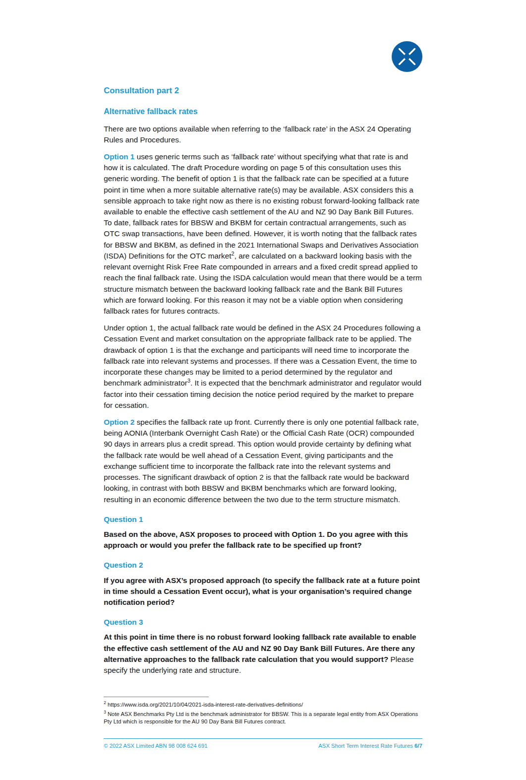Consultation part 2
Alternative fallback rates
There are two options available when referring to the ‘fallback rate’ in the ASX 24 Operating Rules and Procedures.
Option 1 uses generic terms such as ‘fallback rate’ without specifying what that rate is and how it is calculated. The draft Procedure wording on page 5 of this consultation uses this generic wording. The benefit of option 1 is that the fallback rate can be specified at a future point in time when a more suitable alternative rate(s) may be available. ASX considers this a sensible approach to take right now as there is no existing robust forward-looking fallback rate available to enable the effective cash settlement of the AU and NZ 90 Day Bank Bill Futures. To date, fallback rates for BBSW and BKBM for certain contractual arrangements, such as OTC swap transactions, have been defined. However, it is worth noting that the fallback rates for BBSW and BKBM, as defined in the 2021 International Swaps and Derivatives Association (ISDA) Definitions for the OTC market2, are calculated on a backward looking basis with the relevant overnight Risk Free Rate compounded in arrears and a fixed credit spread applied to reach the final fallback rate. Using the ISDA calculation would mean that there would be a term structure mismatch between the backward looking fallback rate and the Bank Bill Futures which are forward looking. For this reason it may not be a viable option when considering fallback rates for futures contracts.
Under option 1, the actual fallback rate would be defined in the ASX 24 Procedures following a Cessation Event and market consultation on the appropriate fallback rate to be applied. The drawback of option 1 is that the exchange and participants will need time to incorporate the fallback rate into relevant systems and processes. If there was a Cessation Event, the time to incorporate these changes may be limited to a period determined by the regulator and benchmark administrator3. It is expected that the benchmark administrator and regulator would factor into their cessation timing decision the notice period required by the market to prepare for cessation.
Option 2 specifies the fallback rate up front. Currently there is only one potential fallback rate, being AONIA (Interbank Overnight Cash Rate) or the Official Cash Rate (OCR) compounded 90 days in arrears plus a credit spread. This option would provide certainty by defining what the fallback rate would be well ahead of a Cessation Event, giving participants and the exchange sufficient time to incorporate the fallback rate into the relevant systems and processes. The significant drawback of option 2 is that the fallback rate would be backward looking, in contrast with both BBSW and BKBM benchmarks which are forward looking, resulting in an economic difference between the two due to the term structure mismatch.
Question 1
Based on the above, ASX proposes to proceed with Option 1. Do you agree with this approach or would you prefer the fallback rate to be specified up front?
Question 2
If you agree with ASX’s proposed approach (to specify the fallback rate at a future point in time should a Cessation Event occur), what is your organisation’s required change notification period?
Question 3
At this point in time there is no robust forward looking fallback rate available to enable the effective cash settlement of the AU and NZ 90 Day Bank Bill Futures. Are there any alternative approaches to the fallback rate calculation that you would support? Please specify the underlying rate and structure.
2 https://www.isda.org/2021/10/04/2021-isda-interest-rate-derivatives-definitions/
3 Note ASX Benchmarks Pty Ltd is the benchmark administrator for BBSW. This is a separate legal entity from ASX Operations Pty Ltd which is responsible for the AU 90 Day Bank Bill Futures contract.
© 2022 ASX Limited ABN 98 008 624 691
ASX Short Term Interest Rate Futures 6/7